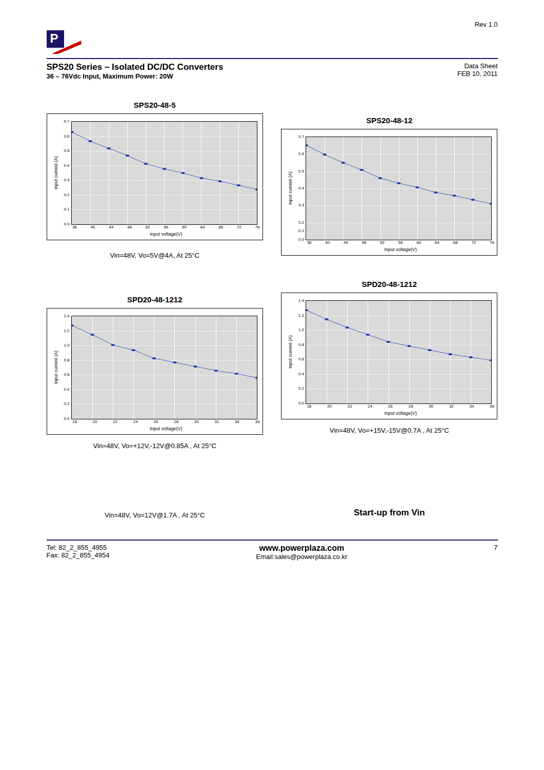Rev 1.0
P
SPS20 Series – Isolated DC/DC Converters
36 – 76Vdc Input, Maximum Power: 20W
Data Sheet
FEB 10, 2011
SPS20-48-5
Input current (A)
0.7 0.6 0.5 0.4 0.3 0.2 0.1 0.0
36 40 44 48 52 56 60 64 68 72 76
Input voltage(V)
Vin=48V, Vo=5V@4A, At 25°C
SPS20-48-12
Input current (A)
0.7 0.6 0.5 0.4 0.3 0.2 0.1 0.0
36 40 44 48 52 56 60 64 68 72 76
Input voltage(V)
SPD20-48-1212
Input current (A)
1.4 1.2 1.0 0.8 0.6 0.4 0.2 0.0
18 20 22 24 26 28 30 32 34 36
Input voltage(V)
Vin=48V, Vo=+12V,-12V@0.85A , At 25°C
SPD20-48-1212
Input current (A)
1.4 1.2 1.0 0.8 0.6 0.4 0.2 0.0
18 20 22 24 26 28 30 32 34 36
Input voltage(V)
Vin=48V, Vo=+15V,-15V@0.7A , At 25°C
Vin=48V, Vo=12V@1.7A , At 25°C
Start-up from Vin
Tel: 82_2_855_4955 Fax: 82_2_855_4954
www.powerplaza.com
Email:sales@powerplaza.co.kr
7